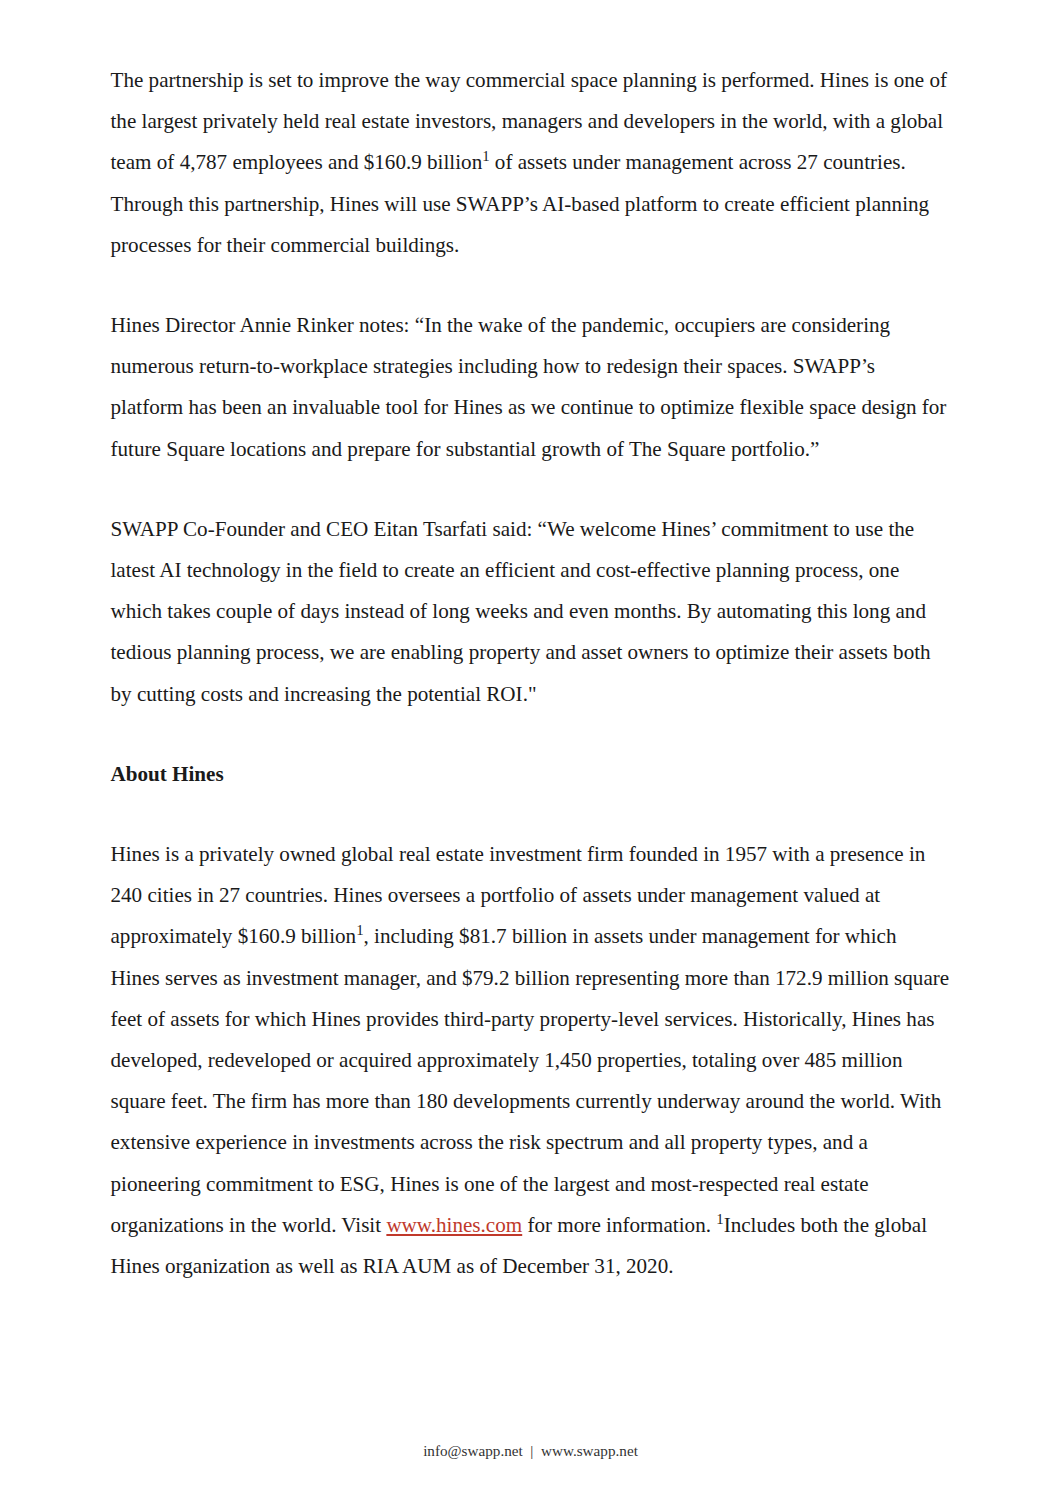The partnership is set to improve the way commercial space planning is performed. Hines is one of the largest privately held real estate investors, managers and developers in the world, with a global team of 4,787 employees and $160.9 billion1 of assets under management across 27 countries. Through this partnership, Hines will use SWAPP’s AI-based platform to create efficient planning processes for their commercial buildings.
Hines Director Annie Rinker notes: “In the wake of the pandemic, occupiers are considering numerous return-to-workplace strategies including how to redesign their spaces. SWAPP’s platform has been an invaluable tool for Hines as we continue to optimize flexible space design for future Square locations and prepare for substantial growth of The Square portfolio.”
SWAPP Co-Founder and CEO Eitan Tsarfati said: “We welcome Hines’ commitment to use the latest AI technology in the field to create an efficient and cost-effective planning process, one which takes couple of days instead of long weeks and even months. By automating this long and tedious planning process, we are enabling property and asset owners to optimize their assets both by cutting costs and increasing the potential ROI."
About Hines
Hines is a privately owned global real estate investment firm founded in 1957 with a presence in 240 cities in 27 countries. Hines oversees a portfolio of assets under management valued at approximately $160.9 billion1, including $81.7 billion in assets under management for which Hines serves as investment manager, and $79.2 billion representing more than 172.9 million square feet of assets for which Hines provides third-party property-level services. Historically, Hines has developed, redeveloped or acquired approximately 1,450 properties, totaling over 485 million square feet. The firm has more than 180 developments currently underway around the world. With extensive experience in investments across the risk spectrum and all property types, and a pioneering commitment to ESG, Hines is one of the largest and most-respected real estate organizations in the world. Visit www.hines.com for more information. 1Includes both the global Hines organization as well as RIA AUM as of December 31, 2020.
info@swapp.net | www.swapp.net